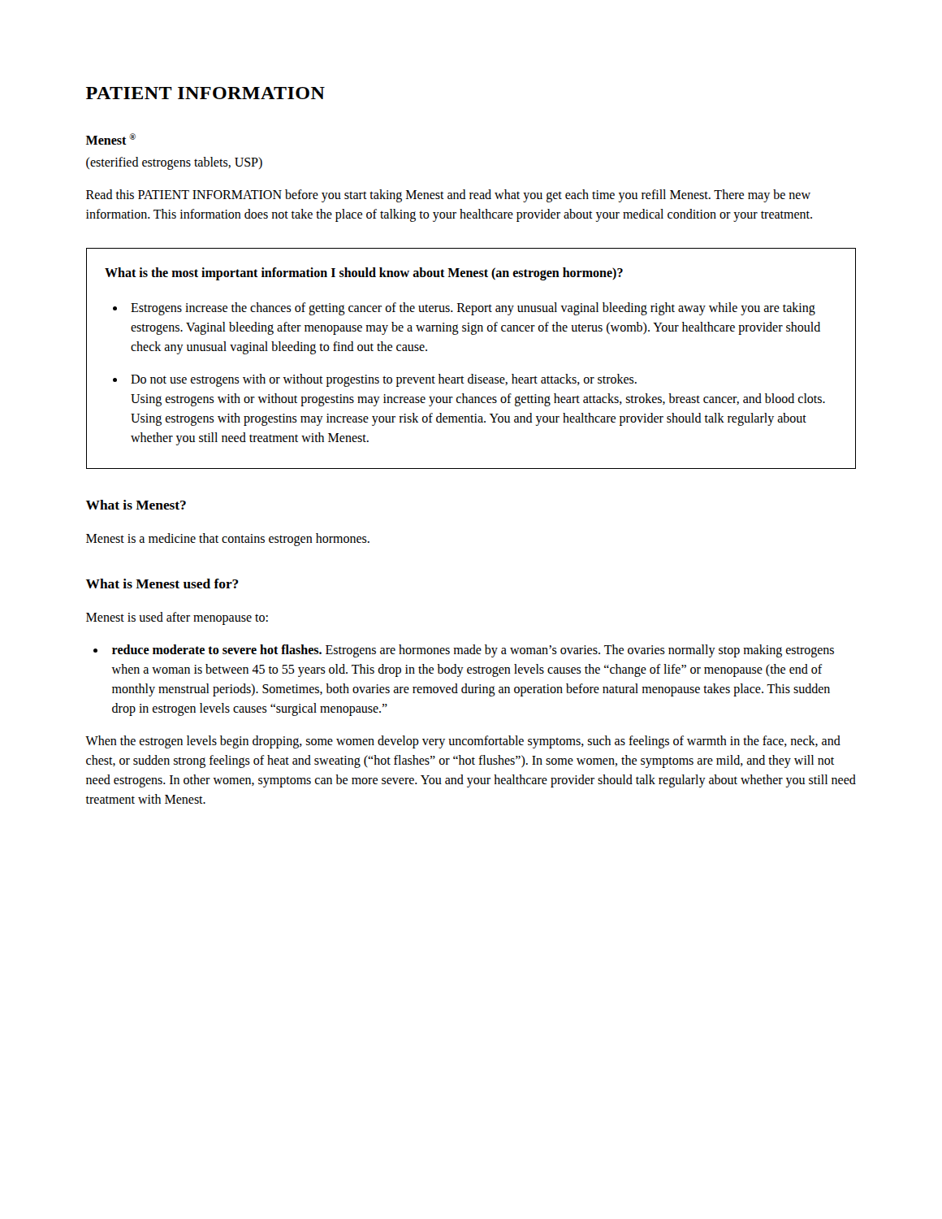PATIENT INFORMATION
Menest ®
(esterified estrogens tablets, USP)
Read this PATIENT INFORMATION before you start taking Menest and read what you get each time you refill Menest. There may be new information. This information does not take the place of talking to your healthcare provider about your medical condition or your treatment.
What is the most important information I should know about Menest (an estrogen hormone)?
Estrogens increase the chances of getting cancer of the uterus. Report any unusual vaginal bleeding right away while you are taking estrogens. Vaginal bleeding after menopause may be a warning sign of cancer of the uterus (womb). Your healthcare provider should check any unusual vaginal bleeding to find out the cause.
Do not use estrogens with or without progestins to prevent heart disease, heart attacks, or strokes.
Using estrogens with or without progestins may increase your chances of getting heart attacks, strokes, breast cancer, and blood clots. Using estrogens with progestins may increase your risk of dementia. You and your healthcare provider should talk regularly about whether you still need treatment with Menest.
What is Menest?
Menest is a medicine that contains estrogen hormones.
What is Menest used for?
Menest is used after menopause to:
reduce moderate to severe hot flashes. Estrogens are hormones made by a woman’s ovaries. The ovaries normally stop making estrogens when a woman is between 45 to 55 years old. This drop in the body estrogen levels causes the “change of life” or menopause (the end of monthly menstrual periods). Sometimes, both ovaries are removed during an operation before natural menopause takes place. This sudden drop in estrogen levels causes “surgical menopause.”
When the estrogen levels begin dropping, some women develop very uncomfortable symptoms, such as feelings of warmth in the face, neck, and chest, or sudden strong feelings of heat and sweating (“hot flashes” or “hot flushes”). In some women, the symptoms are mild, and they will not need estrogens. In other women, symptoms can be more severe. You and your healthcare provider should talk regularly about whether you still need treatment with Menest.